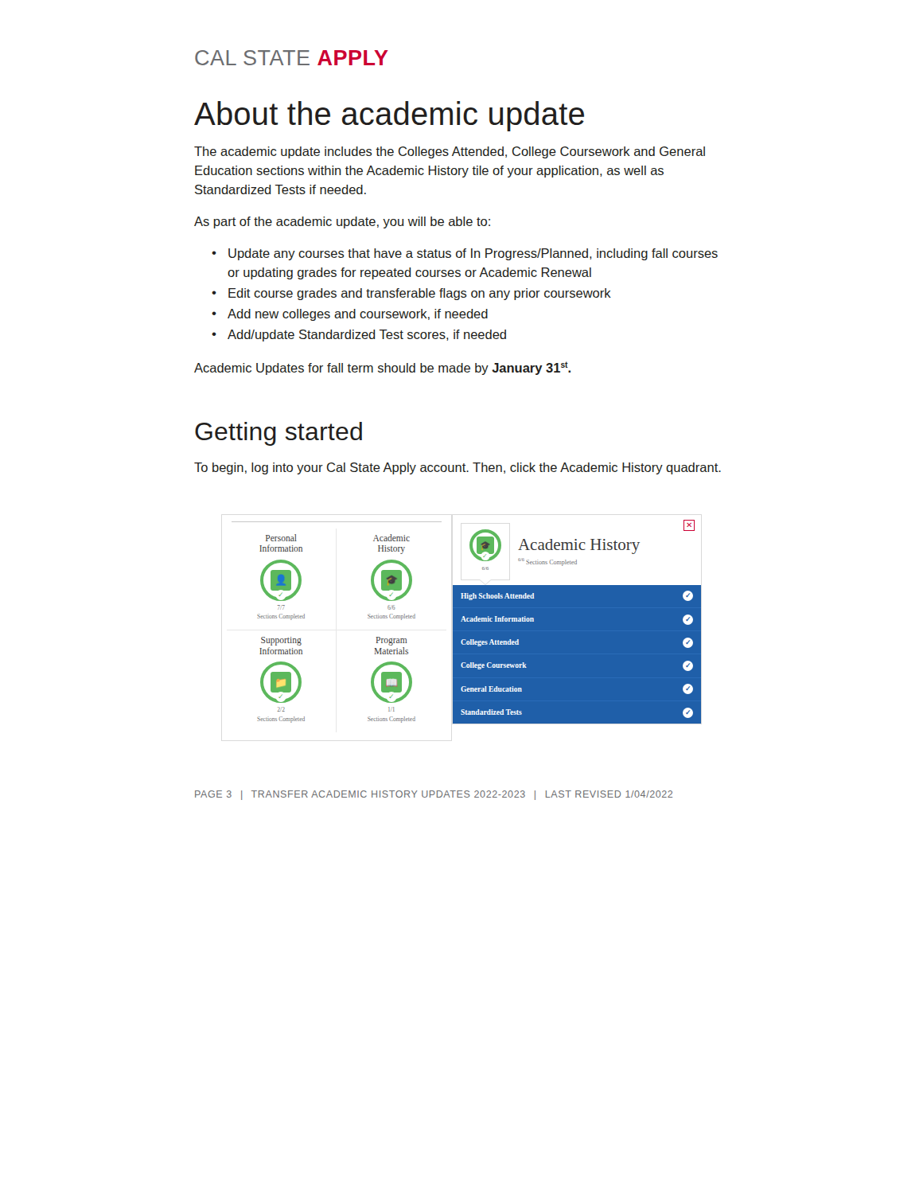CAL STATE APPLY
About the academic update
The academic update includes the Colleges Attended, College Coursework and General Education sections within the Academic History tile of your application, as well as Standardized Tests if needed.
As part of the academic update, you will be able to:
Update any courses that have a status of In Progress/Planned, including fall courses or updating grades for repeated courses or Academic Renewal
Edit course grades and transferable flags on any prior coursework
Add new colleges and coursework, if needed
Add/update Standardized Test scores, if needed
Academic Updates for fall term should be made by January 31st.
Getting started
To begin, log into your Cal State Apply account. Then, click the Academic History quadrant.
Personal
Information
👤
✓
7/7
Sections Completed
Academic
History
🎓
✓
6/6
Sections Completed
Supporting
Information
📁
✓
2/2
Sections Completed
Program
Materials
📖
✓
1/1
Sections Completed
✕
🎓
✓
6/6
Academic History
6/6 Sections Completed
High Schools Attended✓
Academic Information✓
Colleges Attended✓
College Coursework✓
General Education✓
Standardized Tests✓
PAGE 3 | TRANSFER ACADEMIC HISTORY UPDATES 2022-2023 | LAST REVISED 1/04/2022